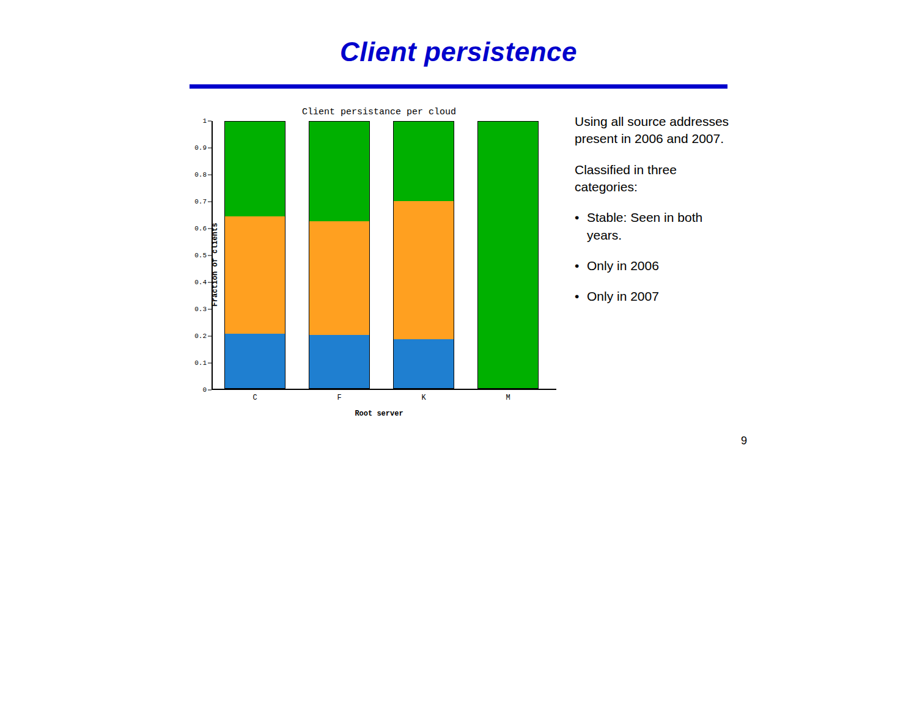Client persistence
Client persistance per cloud
Fraction of clients
1
0.9
0.8
0.7
0.6
0.5
0.4
0.3
0.2
0.1
0
C F K M
Root server
Using all source addresses present in 2006 and 2007.
Classified in three categories:
Stable: Seen in both years.
Only in 2006
Only in 2007
9